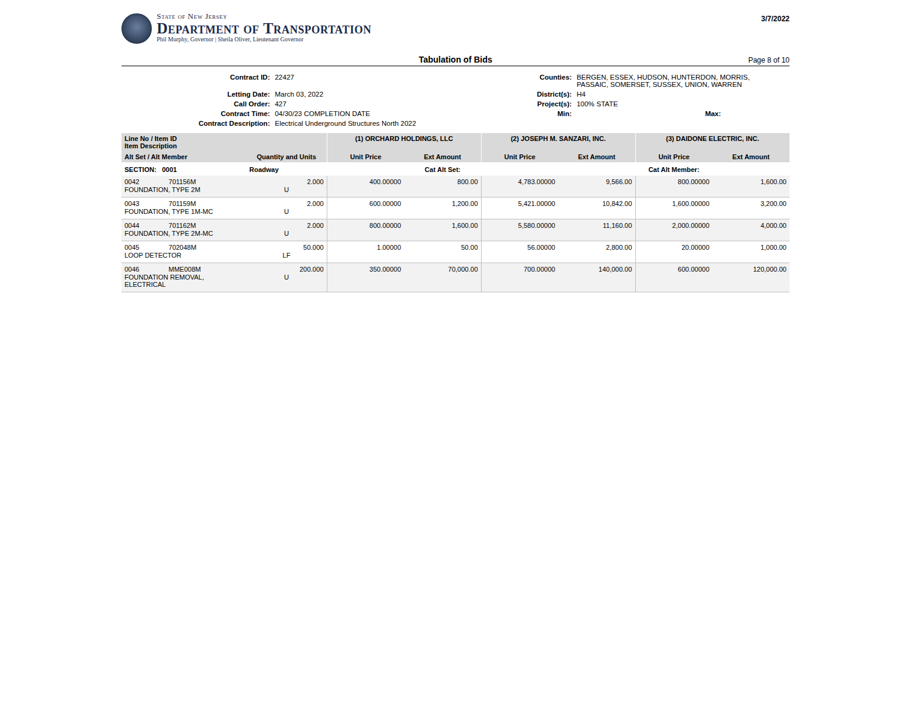State of New Jersey
Department of Transportation
Phil Murphy, Governor | Sheila Oliver, Lieutenant Governor
3/7/2022
Tabulation of Bids
Page 8 of 10
| Contract ID: | 22427 | Counties: | BERGEN, ESSEX, HUDSON, HUNTERDON, MORRIS, PASSAIC, SOMERSET, SUSSEX, UNION, WARREN |
| Letting Date: | March 03, 2022 | District(s): | H4 |
| Call Order: | 427 | Project(s): | 100% STATE |
| Contract Time: | 04/30/23 COMPLETION DATE | Min: | | Max: | |
| Contract Description: | Electrical Underground Structures North 2022 |
| Line No / Item ID Item Description | | (1) ORCHARD HOLDINGS, LLC | (2) JOSEPH M. SANZARI, INC. | (3) DAIDONE ELECTRIC, INC. |
| Alt Set / Alt Member | Quantity and Units | Unit Price | Ext Amount | Unit Price | Ext Amount | Unit Price | Ext Amount |
| SECTION: 0001 | Roadway | Cat Alt Set: | Cat Alt Member: |
| 0042 | 701156M | 2.000 | 400.00000 | 800.00 | 4,783.00000 | 9,566.00 | 800.00000 | 1,600.00 |
| FOUNDATION, TYPE 2M | U | | | | | | |
| 0043 | 701159M | 2.000 | 600.00000 | 1,200.00 | 5,421.00000 | 10,842.00 | 1,600.00000 | 3,200.00 |
| FOUNDATION, TYPE 1M-MC | U | | | | | | |
| 0044 | 701162M | 2.000 | 800.00000 | 1,600.00 | 5,580.00000 | 11,160.00 | 2,000.00000 | 4,000.00 |
| FOUNDATION, TYPE 2M-MC | U | | | | | | |
| 0045 | 702048M | 50.000 | 1.00000 | 50.00 | 56.00000 | 2,800.00 | 20.00000 | 1,000.00 |
| LOOP DETECTOR | LF | | | | | | |
| 0046 | MME008M | 200.000 | 350.00000 | 70,000.00 | 700.00000 | 140,000.00 | 600.00000 | 120,000.00 |
| FOUNDATION REMOVAL, ELECTRICAL | U | | | | | | |